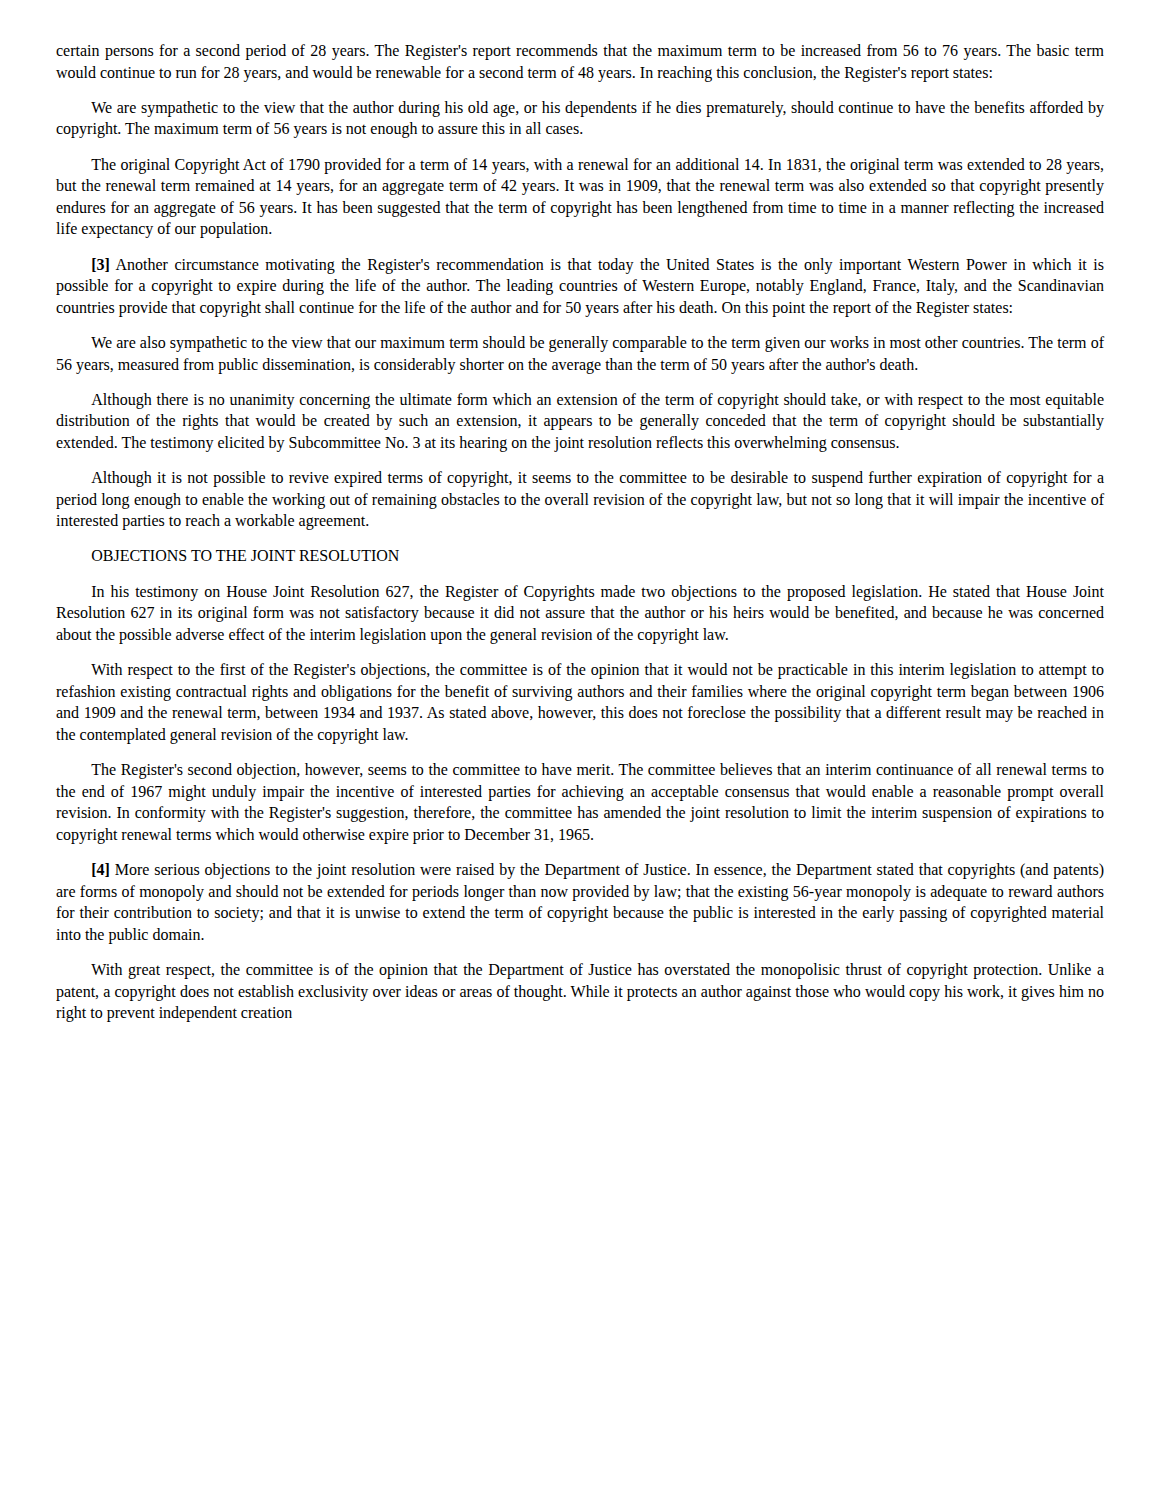certain persons for a second period of 28 years. The Register's report recommends that the maximum term to be increased from 56 to 76 years. The basic term would continue to run for 28 years, and would be renewable for a second term of 48 years. In reaching this conclusion, the Register's report states:
We are sympathetic to the view that the author during his old age, or his dependents if he dies prematurely, should continue to have the benefits afforded by copyright. The maximum term of 56 years is not enough to assure this in all cases.
The original Copyright Act of 1790 provided for a term of 14 years, with a renewal for an additional 14. In 1831, the original term was extended to 28 years, but the renewal term remained at 14 years, for an aggregate term of 42 years. It was in 1909, that the renewal term was also extended so that copyright presently endures for an aggregate of 56 years. It has been suggested that the term of copyright has been lengthened from time to time in a manner reflecting the increased life expectancy of our population.
[3] Another circumstance motivating the Register's recommendation is that today the United States is the only important Western Power in which it is possible for a copyright to expire during the life of the author. The leading countries of Western Europe, notably England, France, Italy, and the Scandinavian countries provide that copyright shall continue for the life of the author and for 50 years after his death. On this point the report of the Register states:
We are also sympathetic to the view that our maximum term should be generally comparable to the term given our works in most other countries. The term of 56 years, measured from public dissemination, is considerably shorter on the average than the term of 50 years after the author's death.
Although there is no unanimity concerning the ultimate form which an extension of the term of copyright should take, or with respect to the most equitable distribution of the rights that would be created by such an extension, it appears to be generally conceded that the term of copyright should be substantially extended. The testimony elicited by Subcommittee No. 3 at its hearing on the joint resolution reflects this overwhelming consensus.
Although it is not possible to revive expired terms of copyright, it seems to the committee to be desirable to suspend further expiration of copyright for a period long enough to enable the working out of remaining obstacles to the overall revision of the copyright law, but not so long that it will impair the incentive of interested parties to reach a workable agreement.
OBJECTIONS TO THE JOINT RESOLUTION
In his testimony on House Joint Resolution 627, the Register of Copyrights made two objections to the proposed legislation. He stated that House Joint Resolution 627 in its original form was not satisfactory because it did not assure that the author or his heirs would be benefited, and because he was concerned about the possible adverse effect of the interim legislation upon the general revision of the copyright law.
With respect to the first of the Register's objections, the committee is of the opinion that it would not be practicable in this interim legislation to attempt to refashion existing contractual rights and obligations for the benefit of surviving authors and their families where the original copyright term began between 1906 and 1909 and the renewal term, between 1934 and 1937. As stated above, however, this does not foreclose the possibility that a different result may be reached in the contemplated general revision of the copyright law.
The Register's second objection, however, seems to the committee to have merit. The committee believes that an interim continuance of all renewal terms to the end of 1967 might unduly impair the incentive of interested parties for achieving an acceptable consensus that would enable a reasonable prompt overall revision. In conformity with the Register's suggestion, therefore, the committee has amended the joint resolution to limit the interim suspension of expirations to copyright renewal terms which would otherwise expire prior to December 31, 1965.
[4] More serious objections to the joint resolution were raised by the Department of Justice. In essence, the Department stated that copyrights (and patents) are forms of monopoly and should not be extended for periods longer than now provided by law; that the existing 56-year monopoly is adequate to reward authors for their contribution to society; and that it is unwise to extend the term of copyright because the public is interested in the early passing of copyrighted material into the public domain.
With great respect, the committee is of the opinion that the Department of Justice has overstated the monopolisic thrust of copyright protection. Unlike a patent, a copyright does not establish exclusivity over ideas or areas of thought. While it protects an author against those who would copy his work, it gives him no right to prevent independent creation